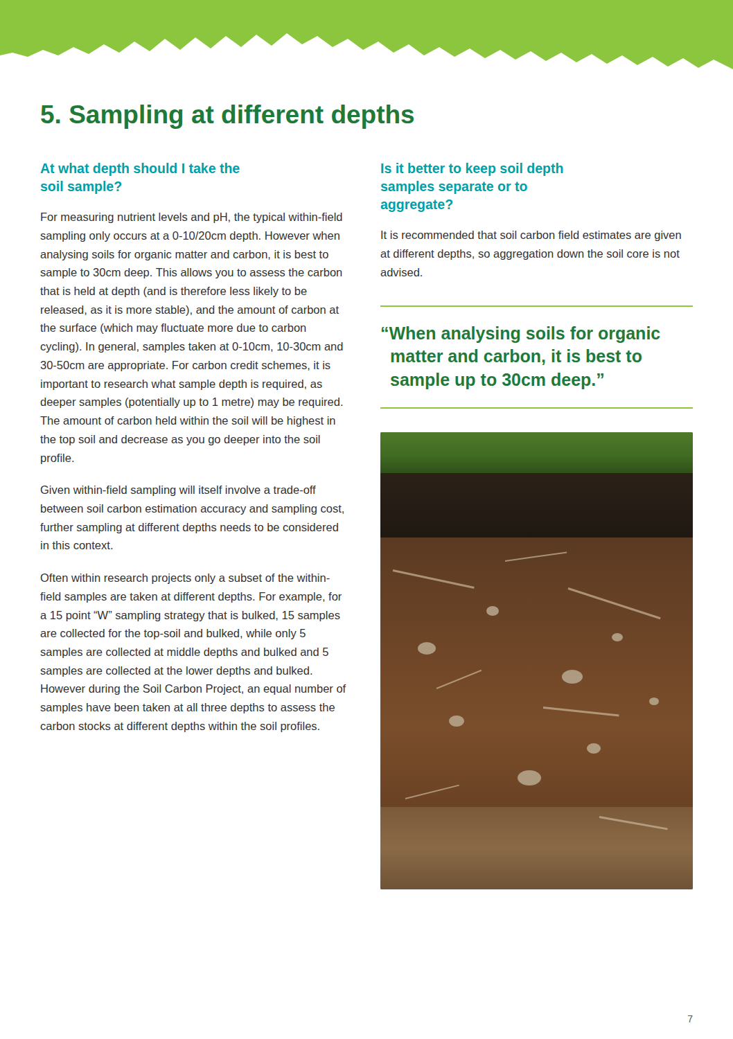5. Sampling at different depths
At what depth should I take the
soil sample?
For measuring nutrient levels and pH, the typical within-field sampling only occurs at a 0-10/20cm depth. However when analysing soils for organic matter and carbon, it is best to sample to 30cm deep. This allows you to assess the carbon that is held at depth (and is therefore less likely to be released, as it is more stable), and the amount of carbon at the surface (which may fluctuate more due to carbon cycling). In general, samples taken at 0-10cm, 10-30cm and 30-50cm are appropriate. For carbon credit schemes, it is important to research what sample depth is required, as deeper samples (potentially up to 1 metre) may be required. The amount of carbon held within the soil will be highest in the top soil and decrease as you go deeper into the soil profile.
Given within-field sampling will itself involve a trade-off between soil carbon estimation accuracy and sampling cost, further sampling at different depths needs to be considered in this context.
Often within research projects only a subset of the within-field samples are taken at different depths. For example, for a 15 point “W” sampling strategy that is bulked, 15 samples are collected for the top-soil and bulked, while only 5 samples are collected at middle depths and bulked and 5 samples are collected at the lower depths and bulked. However during the Soil Carbon Project, an equal number of samples have been taken at all three depths to assess the carbon stocks at different depths within the soil profiles.
Is it better to keep soil depth
samples separate or to
aggregate?
It is recommended that soil carbon field estimates are given at different depths, so aggregation down the soil core is not advised.
“When analysing soils for organic matter and carbon, it is best to sample up to 30cm deep.”
7